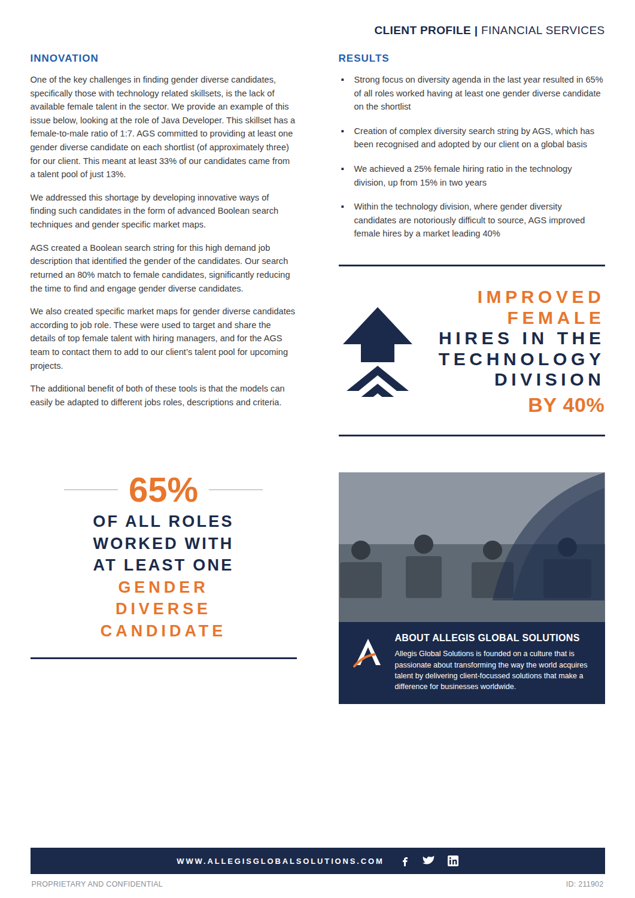CLIENT PROFILE | FINANCIAL SERVICES
INNOVATION
One of the key challenges in finding gender diverse candidates, specifically those with technology related skillsets, is the lack of available female talent in the sector. We provide an example of this issue below, looking at the role of Java Developer. This skillset has a female-to-male ratio of 1:7. AGS committed to providing at least one gender diverse candidate on each shortlist (of approximately three) for our client. This meant at least 33% of our candidates came from a talent pool of just 13%.
We addressed this shortage by developing innovative ways of finding such candidates in the form of advanced Boolean search techniques and gender specific market maps.
AGS created a Boolean search string for this high demand job description that identified the gender of the candidates. Our search returned an 80% match to female candidates, significantly reducing the time to find and engage gender diverse candidates.
We also created specific market maps for gender diverse candidates according to job role. These were used to target and share the details of top female talent with hiring managers, and for the AGS team to contact them to add to our client’s talent pool for upcoming projects.
The additional benefit of both of these tools is that the models can easily be adapted to different jobs roles, descriptions and criteria.
RESULTS
Strong focus on diversity agenda in the last year resulted in 65% of all roles worked having at least one gender diverse candidate on the shortlist
Creation of complex diversity search string by AGS, which has been recognised and adopted by our client on a global basis
We achieved a 25% female hiring ratio in the technology division, up from 15% in two years
Within the technology division, where gender diversity candidates are notoriously difficult to source, AGS improved female hires by a market leading 40%
IMPROVED
FEMALE
HIRES IN THE
TECHNOLOGY
DIVISION
BY 40%
65%
OF ALL ROLES
WORKED WITH
AT LEAST ONE GENDER DIVERSE CANDIDATE
ABOUT ALLEGIS GLOBAL SOLUTIONS
Allegis Global Solutions is founded on a culture that is passionate about transforming the way the world acquires talent by delivering client-focussed solutions that make a difference for businesses worldwide.
WWW.ALLEGISGLOBALSOLUTIONS.COM
PROPRIETARY AND CONFIDENTIAL ID: 211902